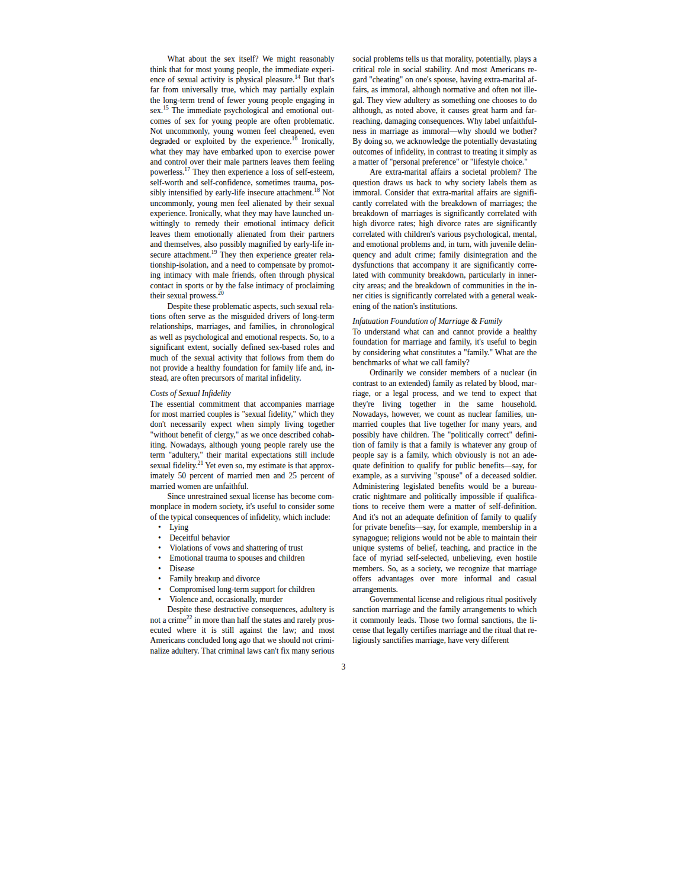What about the sex itself? We might reasonably think that for most young people, the immediate experience of sexual activity is physical pleasure.14 But that's far from universally true, which may partially explain the long-term trend of fewer young people engaging in sex.15 The immediate psychological and emotional outcomes of sex for young people are often problematic. Not uncommonly, young women feel cheapened, even degraded or exploited by the experience.16 Ironically, what they may have embarked upon to exercise power and control over their male partners leaves them feeling powerless.17 They then experience a loss of self-esteem, self-worth and self-confidence, sometimes trauma, possibly intensified by early-life insecure attachment.18 Not uncommonly, young men feel alienated by their sexual experience. Ironically, what they may have launched unwittingly to remedy their emotional intimacy deficit leaves them emotionally alienated from their partners and themselves, also possibly magnified by early-life insecure attachment.19 They then experience greater relationship-isolation, and a need to compensate by promoting intimacy with male friends, often through physical contact in sports or by the false intimacy of proclaiming their sexual prowess.20
Despite these problematic aspects, such sexual relations often serve as the misguided drivers of long-term relationships, marriages, and families, in chronological as well as psychological and emotional respects. So, to a significant extent, socially defined sex-based roles and much of the sexual activity that follows from them do not provide a healthy foundation for family life and, instead, are often precursors of marital infidelity.
Costs of Sexual Infidelity
The essential commitment that accompanies marriage for most married couples is "sexual fidelity," which they don't necessarily expect when simply living together "without benefit of clergy," as we once described cohabiting. Nowadays, although young people rarely use the term "adultery," their marital expectations still include sexual fidelity.21 Yet even so, my estimate is that approximately 50 percent of married men and 25 percent of married women are unfaithful.
Since unrestrained sexual license has become commonplace in modern society, it's useful to consider some of the typical consequences of infidelity, which include:
Lying
Deceitful behavior
Violations of vows and shattering of trust
Emotional trauma to spouses and children
Disease
Family breakup and divorce
Compromised long-term support for children
Violence and, occasionally, murder
Despite these destructive consequences, adultery is not a crime22 in more than half the states and rarely prosecuted where it is still against the law; and most Americans concluded long ago that we should not criminalize adultery. That criminal laws can't fix many serious social problems tells us that morality, potentially, plays a critical role in social stability. And most Americans regard "cheating" on one's spouse, having extra-marital affairs, as immoral, although normative and often not illegal. They view adultery as something one chooses to do although, as noted above, it causes great harm and far-reaching, damaging consequences. Why label unfaithfulness in marriage as immoral—why should we bother? By doing so, we acknowledge the potentially devastating outcomes of infidelity, in contrast to treating it simply as a matter of "personal preference" or "lifestyle choice."
Are extra-marital affairs a societal problem? The question draws us back to why society labels them as immoral. Consider that extra-marital affairs are significantly correlated with the breakdown of marriages; the breakdown of marriages is significantly correlated with high divorce rates; high divorce rates are significantly correlated with children's various psychological, mental, and emotional problems and, in turn, with juvenile delinquency and adult crime; family disintegration and the dysfunctions that accompany it are significantly correlated with community breakdown, particularly in inner-city areas; and the breakdown of communities in the inner cities is significantly correlated with a general weakening of the nation's institutions.
Infatuation Foundation of Marriage & Family
To understand what can and cannot provide a healthy foundation for marriage and family, it's useful to begin by considering what constitutes a "family." What are the benchmarks of what we call family?
Ordinarily we consider members of a nuclear (in contrast to an extended) family as related by blood, marriage, or a legal process, and we tend to expect that they're living together in the same household. Nowadays, however, we count as nuclear families, unmarried couples that live together for many years, and possibly have children. The "politically correct" definition of family is that a family is whatever any group of people say is a family, which obviously is not an adequate definition to qualify for public benefits—say, for example, as a surviving "spouse" of a deceased soldier. Administering legislated benefits would be a bureaucratic nightmare and politically impossible if qualifications to receive them were a matter of self-definition. And it's not an adequate definition of family to qualify for private benefits—say, for example, membership in a synagogue; religions would not be able to maintain their unique systems of belief, teaching, and practice in the face of myriad self-selected, unbelieving, even hostile members. So, as a society, we recognize that marriage offers advantages over more informal and casual arrangements.
Governmental license and religious ritual positively sanction marriage and the family arrangements to which it commonly leads. Those two formal sanctions, the license that legally certifies marriage and the ritual that religiously sanctifies marriage, have very different
3